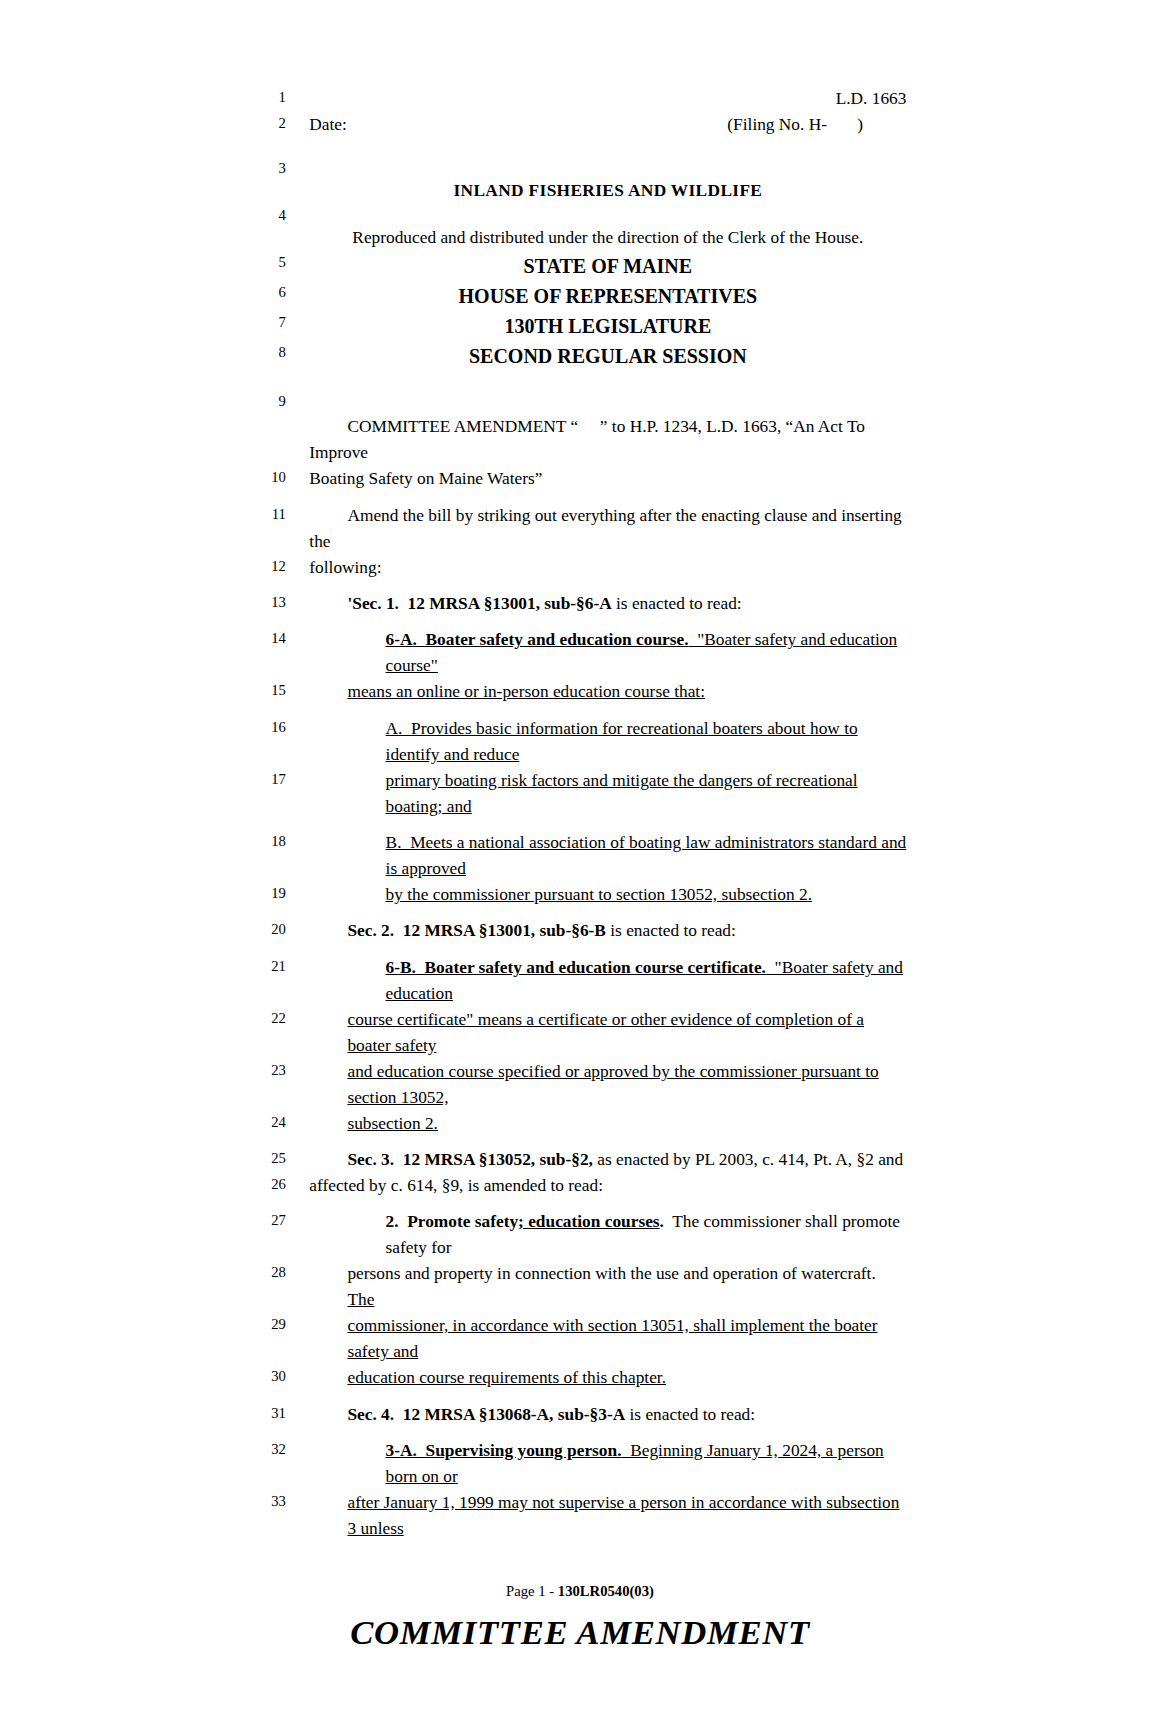1
L.D. 1663
2
Date: (Filing No. H- )
3
INLAND FISHERIES AND WILDLIFE
4
Reproduced and distributed under the direction of the Clerk of the House.
5
STATE OF MAINE
6
HOUSE OF REPRESENTATIVES
7
130TH LEGISLATURE
8
SECOND REGULAR SESSION
9
COMMITTEE AMENDMENT “ ” to H.P. 1234, L.D. 1663, “An Act To Improve
10
Boating Safety on Maine Waters”
11
Amend the bill by striking out everything after the enacting clause and inserting the
12
following:
13
'Sec. 1. 12 MRSA §13001, sub-§6-A is enacted to read:
14
6-A. Boater safety and education course. "Boater safety and education course"
15
means an online or in-person education course that:
16
A. Provides basic information for recreational boaters about how to identify and reduce
17
primary boating risk factors and mitigate the dangers of recreational boating; and
18
B. Meets a national association of boating law administrators standard and is approved
19
by the commissioner pursuant to section 13052, subsection 2.
20
Sec. 2. 12 MRSA §13001, sub-§6-B is enacted to read:
21
6-B. Boater safety and education course certificate. "Boater safety and education
22
course certificate" means a certificate or other evidence of completion of a boater safety
23
and education course specified or approved by the commissioner pursuant to section 13052,
24
subsection 2.
25
Sec. 3. 12 MRSA §13052, sub-§2, as enacted by PL 2003, c. 414, Pt. A, §2 and
26
affected by c. 614, §9, is amended to read:
27
2. Promote safety; education courses. The commissioner shall promote safety for
28
persons and property in connection with the use and operation of watercraft. The
29
commissioner, in accordance with section 13051, shall implement the boater safety and
30
education course requirements of this chapter.
31
Sec. 4. 12 MRSA §13068-A, sub-§3-A is enacted to read:
32
3-A. Supervising young person. Beginning January 1, 2024, a person born on or
33
after January 1, 1999 may not supervise a person in accordance with subsection 3 unless
Page 1 - 130LR0540(03)
COMMITTEE AMENDMENT